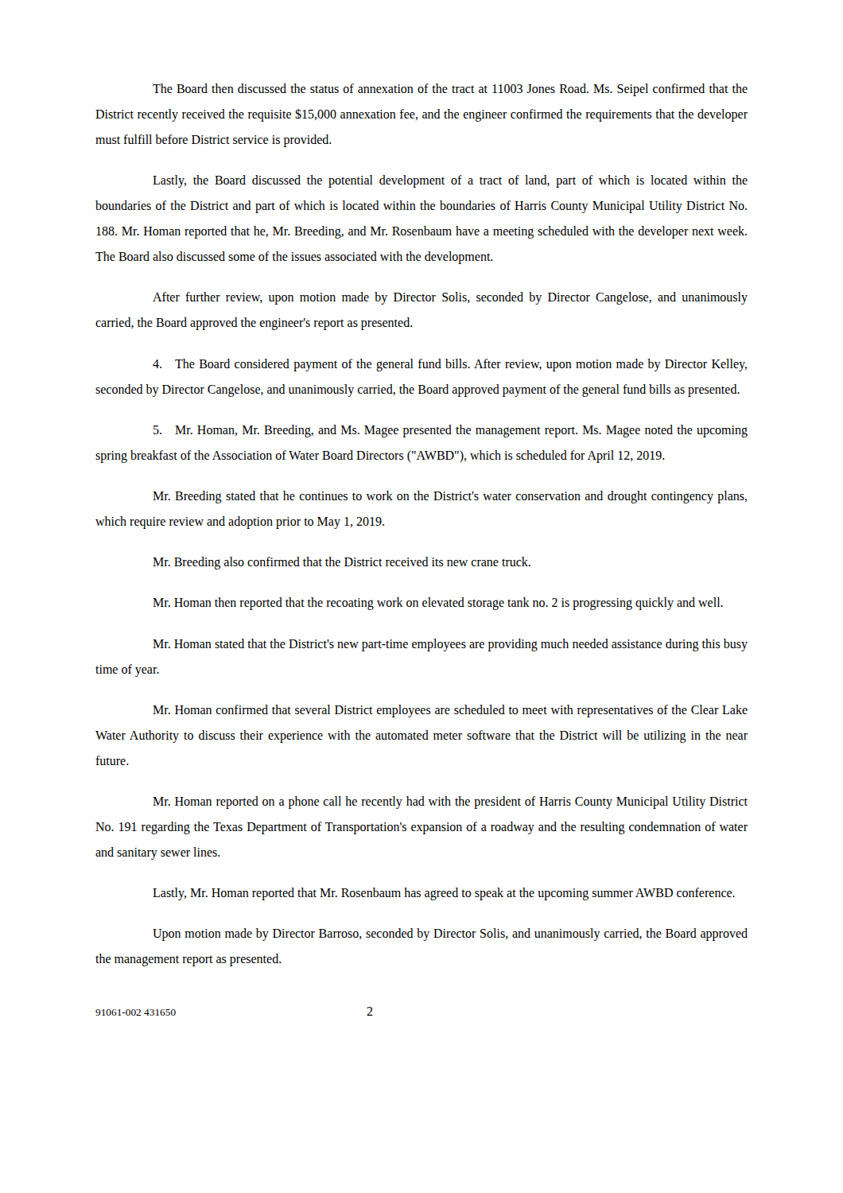The Board then discussed the status of annexation of the tract at 11003 Jones Road. Ms. Seipel confirmed that the District recently received the requisite $15,000 annexation fee, and the engineer confirmed the requirements that the developer must fulfill before District service is provided.
Lastly, the Board discussed the potential development of a tract of land, part of which is located within the boundaries of the District and part of which is located within the boundaries of Harris County Municipal Utility District No. 188. Mr. Homan reported that he, Mr. Breeding, and Mr. Rosenbaum have a meeting scheduled with the developer next week. The Board also discussed some of the issues associated with the development.
After further review, upon motion made by Director Solis, seconded by Director Cangelose, and unanimously carried, the Board approved the engineer's report as presented.
4. The Board considered payment of the general fund bills. After review, upon motion made by Director Kelley, seconded by Director Cangelose, and unanimously carried, the Board approved payment of the general fund bills as presented.
5. Mr. Homan, Mr. Breeding, and Ms. Magee presented the management report. Ms. Magee noted the upcoming spring breakfast of the Association of Water Board Directors ("AWBD"), which is scheduled for April 12, 2019.
Mr. Breeding stated that he continues to work on the District's water conservation and drought contingency plans, which require review and adoption prior to May 1, 2019.
Mr. Breeding also confirmed that the District received its new crane truck.
Mr. Homan then reported that the recoating work on elevated storage tank no. 2 is progressing quickly and well.
Mr. Homan stated that the District's new part-time employees are providing much needed assistance during this busy time of year.
Mr. Homan confirmed that several District employees are scheduled to meet with representatives of the Clear Lake Water Authority to discuss their experience with the automated meter software that the District will be utilizing in the near future.
Mr. Homan reported on a phone call he recently had with the president of Harris County Municipal Utility District No. 191 regarding the Texas Department of Transportation's expansion of a roadway and the resulting condemnation of water and sanitary sewer lines.
Lastly, Mr. Homan reported that Mr. Rosenbaum has agreed to speak at the upcoming summer AWBD conference.
Upon motion made by Director Barroso, seconded by Director Solis, and unanimously carried, the Board approved the management report as presented.
91061-002 431650 2